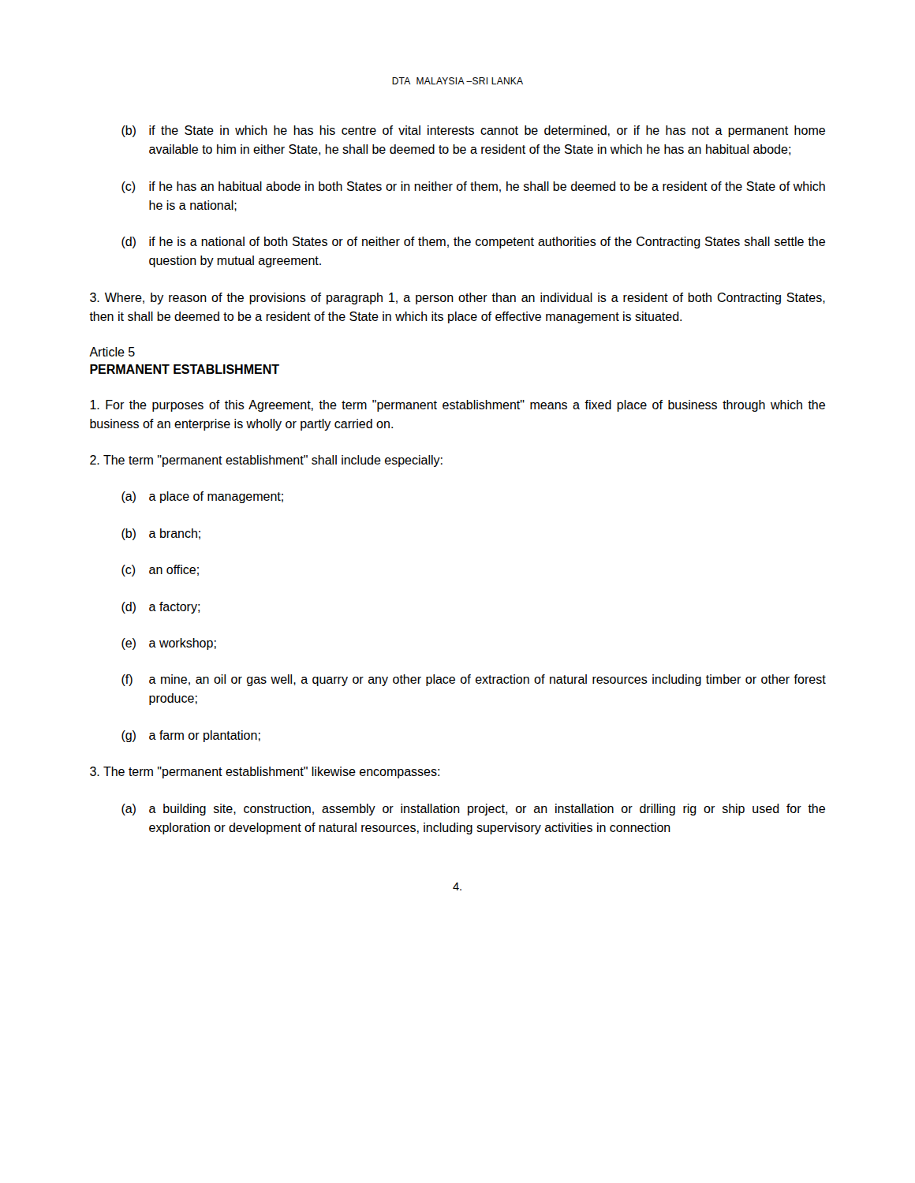DTA MALAYSIA –SRI LANKA
(b) if the State in which he has his centre of vital interests cannot be determined, or if he has not a permanent home available to him in either State, he shall be deemed to be a resident of the State in which he has an habitual abode;
(c) if he has an habitual abode in both States or in neither of them, he shall be deemed to be a resident of the State of which he is a national;
(d) if he is a national of both States or of neither of them, the competent authorities of the Contracting States shall settle the question by mutual agreement.
3. Where, by reason of the provisions of paragraph 1, a person other than an individual is a resident of both Contracting States, then it shall be deemed to be a resident of the State in which its place of effective management is situated.
Article 5
PERMANENT ESTABLISHMENT
1. For the purposes of this Agreement, the term "permanent establishment" means a fixed place of business through which the business of an enterprise is wholly or partly carried on.
2. The term "permanent establishment" shall include especially:
(a) a place of management;
(b) a branch;
(c) an office;
(d) a factory;
(e) a workshop;
(f) a mine, an oil or gas well, a quarry or any other place of extraction of natural resources including timber or other forest produce;
(g) a farm or plantation;
3. The term "permanent establishment" likewise encompasses:
(a) a building site, construction, assembly or installation project, or an installation or drilling rig or ship used for the exploration or development of natural resources, including supervisory activities in connection
4.